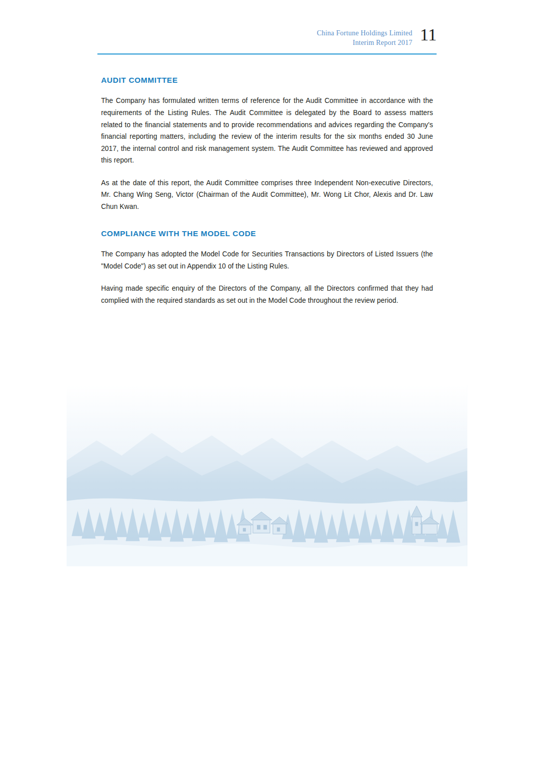China Fortune Holdings Limited
Interim Report 2017
11
AUDIT COMMITTEE
The Company has formulated written terms of reference for the Audit Committee in accordance with the requirements of the Listing Rules. The Audit Committee is delegated by the Board to assess matters related to the financial statements and to provide recommendations and advices regarding the Company's financial reporting matters, including the review of the interim results for the six months ended 30 June 2017, the internal control and risk management system. The Audit Committee has reviewed and approved this report.
As at the date of this report, the Audit Committee comprises three Independent Non-executive Directors, Mr. Chang Wing Seng, Victor (Chairman of the Audit Committee), Mr. Wong Lit Chor, Alexis and Dr. Law Chun Kwan.
COMPLIANCE WITH THE MODEL CODE
The Company has adopted the Model Code for Securities Transactions by Directors of Listed Issuers (the "Model Code") as set out in Appendix 10 of the Listing Rules.
Having made specific enquiry of the Directors of the Company, all the Directors confirmed that they had complied with the required standards as set out in the Model Code throughout the review period.